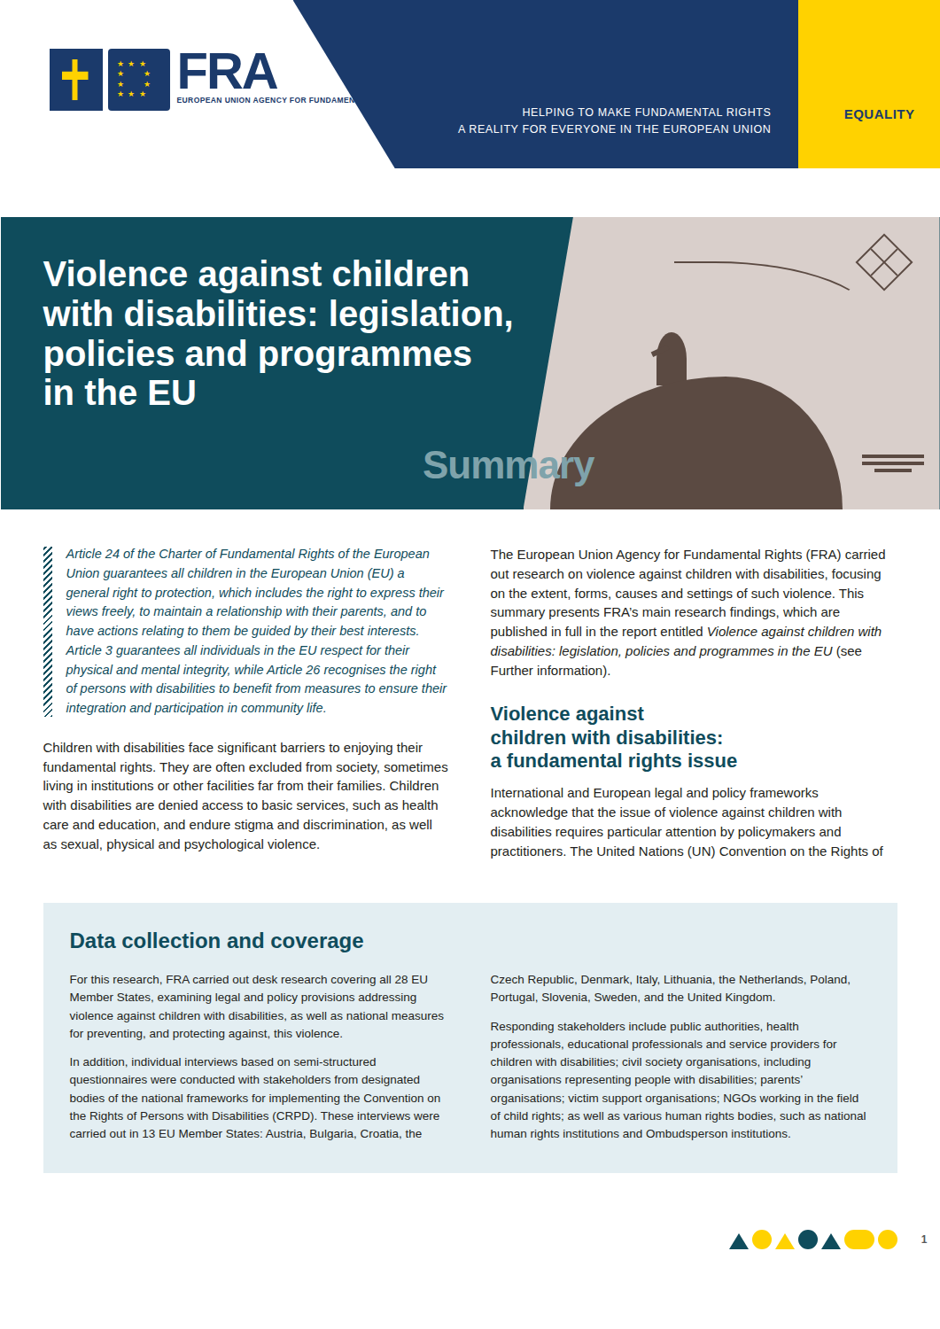FRA
European Union Agency for Fundamental Rights
Helping to make fundamental rights
a reality for everyone in the European Union
Equality
Violence against children
with disabilities: legislation,
policies and programmes
in the EU
Summary
Article 24 of the Charter of Fundamental Rights of the European Union guarantees all children in the European Union (EU) a general right to protection, which includes the right to express their views freely, to maintain a relationship with their parents, and to have actions relating to them be guided by their best interests. Article 3 guarantees all individuals in the EU respect for their physical and mental integrity, while Article 26 recognises the right of persons with disabilities to benefit from measures to ensure their integration and participation in community life.
Children with disabilities face significant barriers to enjoying their fundamental rights. They are often excluded from society, sometimes living in institutions or other facilities far from their families. Children with disabilities are denied access to basic services, such as health care and education, and endure stigma and discrimination, as well as sexual, physical and psychological violence.
The European Union Agency for Fundamental Rights (FRA) carried out research on violence against children with disabilities, focusing on the extent, forms, causes and settings of such violence. This summary presents FRA’s main research findings, which are published in full in the report entitled Violence against children with disabilities: legislation, policies and programmes in the EU (see Further information).
Violence against
children with disabilities:
a fundamental rights issue
International and European legal and policy frameworks acknowledge that the issue of violence against children with disabilities requires particular attention by policymakers and practitioners. The United Nations (UN) Convention on the Rights of
Data collection and coverage
For this research, FRA carried out desk research covering all 28 EU Member States, examining legal and policy provisions addressing violence against children with disabilities, as well as national measures for preventing, and protecting against, this violence.
In addition, individual interviews based on semi-structured questionnaires were conducted with stakeholders from designated bodies of the national frameworks for implementing the Convention on the Rights of Persons with Disabilities (CRPD). These interviews were carried out in 13 EU Member States: Austria, Bulgaria, Croatia, the
Czech Republic, Denmark, Italy, Lithuania, the Netherlands, Poland, Portugal, Slovenia, Sweden, and the United Kingdom.
Responding stakeholders include public authorities, health professionals, educational professionals and service providers for children with disabilities; civil society organisations, including organisations representing people with disabilities; parents’ organisations; victim support organisations; NGOs working in the field of child rights; as well as various human rights bodies, such as national human rights institutions and Ombudsperson institutions.
1